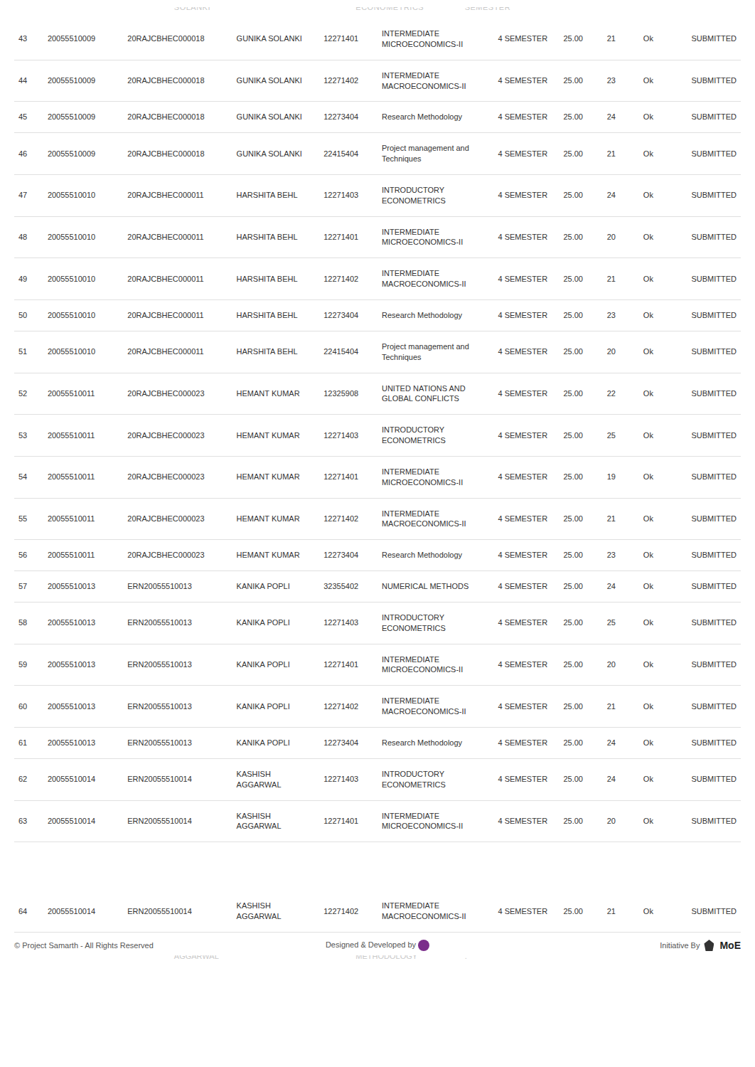SOLANKI ECONOMETRICS SEMESTER
| 43 | 20055510009 | 20RAJCBHEC000018 | GUNIKA SOLANKI | 12271401 | INTERMEDIATE MICROECONOMICS-II | 4 SEMESTER | 25.00 | 21 | Ok | SUBMITTED |
| 44 | 20055510009 | 20RAJCBHEC000018 | GUNIKA SOLANKI | 12271402 | INTERMEDIATE MACROECONOMICS-II | 4 SEMESTER | 25.00 | 23 | Ok | SUBMITTED |
| 45 | 20055510009 | 20RAJCBHEC000018 | GUNIKA SOLANKI | 12273404 | Research Methodology | 4 SEMESTER | 25.00 | 24 | Ok | SUBMITTED |
| 46 | 20055510009 | 20RAJCBHEC000018 | GUNIKA SOLANKI | 22415404 | Project management and Techniques | 4 SEMESTER | 25.00 | 21 | Ok | SUBMITTED |
| 47 | 20055510010 | 20RAJCBHEC000011 | HARSHITA BEHL | 12271403 | INTRODUCTORY ECONOMETRICS | 4 SEMESTER | 25.00 | 24 | Ok | SUBMITTED |
| 48 | 20055510010 | 20RAJCBHEC000011 | HARSHITA BEHL | 12271401 | INTERMEDIATE MICROECONOMICS-II | 4 SEMESTER | 25.00 | 20 | Ok | SUBMITTED |
| 49 | 20055510010 | 20RAJCBHEC000011 | HARSHITA BEHL | 12271402 | INTERMEDIATE MACROECONOMICS-II | 4 SEMESTER | 25.00 | 21 | Ok | SUBMITTED |
| 50 | 20055510010 | 20RAJCBHEC000011 | HARSHITA BEHL | 12273404 | Research Methodology | 4 SEMESTER | 25.00 | 23 | Ok | SUBMITTED |
| 51 | 20055510010 | 20RAJCBHEC000011 | HARSHITA BEHL | 22415404 | Project management and Techniques | 4 SEMESTER | 25.00 | 20 | Ok | SUBMITTED |
| 52 | 20055510011 | 20RAJCBHEC000023 | HEMANT KUMAR | 12325908 | UNITED NATIONS AND GLOBAL CONFLICTS | 4 SEMESTER | 25.00 | 22 | Ok | SUBMITTED |
| 53 | 20055510011 | 20RAJCBHEC000023 | HEMANT KUMAR | 12271403 | INTRODUCTORY ECONOMETRICS | 4 SEMESTER | 25.00 | 25 | Ok | SUBMITTED |
| 54 | 20055510011 | 20RAJCBHEC000023 | HEMANT KUMAR | 12271401 | INTERMEDIATE MICROECONOMICS-II | 4 SEMESTER | 25.00 | 19 | Ok | SUBMITTED |
| 55 | 20055510011 | 20RAJCBHEC000023 | HEMANT KUMAR | 12271402 | INTERMEDIATE MACROECONOMICS-II | 4 SEMESTER | 25.00 | 21 | Ok | SUBMITTED |
| 56 | 20055510011 | 20RAJCBHEC000023 | HEMANT KUMAR | 12273404 | Research Methodology | 4 SEMESTER | 25.00 | 23 | Ok | SUBMITTED |
| 57 | 20055510013 | ERN20055510013 | KANIKA POPLI | 32355402 | NUMERICAL METHODS | 4 SEMESTER | 25.00 | 24 | Ok | SUBMITTED |
| 58 | 20055510013 | ERN20055510013 | KANIKA POPLI | 12271403 | INTRODUCTORY ECONOMETRICS | 4 SEMESTER | 25.00 | 25 | Ok | SUBMITTED |
| 59 | 20055510013 | ERN20055510013 | KANIKA POPLI | 12271401 | INTERMEDIATE MICROECONOMICS-II | 4 SEMESTER | 25.00 | 20 | Ok | SUBMITTED |
| 60 | 20055510013 | ERN20055510013 | KANIKA POPLI | 12271402 | INTERMEDIATE MACROECONOMICS-II | 4 SEMESTER | 25.00 | 21 | Ok | SUBMITTED |
| 61 | 20055510013 | ERN20055510013 | KANIKA POPLI | 12273404 | Research Methodology | 4 SEMESTER | 25.00 | 24 | Ok | SUBMITTED |
| 62 | 20055510014 | ERN20055510014 | KASHISH AGGARWAL | 12271403 | INTRODUCTORY ECONOMETRICS | 4 SEMESTER | 25.00 | 24 | Ok | SUBMITTED |
| 63 | 20055510014 | ERN20055510014 | KASHISH AGGARWAL | 12271401 | INTERMEDIATE MICROECONOMICS-II | 4 SEMESTER | 25.00 | 20 | Ok | SUBMITTED |
| 64 | 20055510014 | ERN20055510014 | KASHISH AGGARWAL | 12271402 | INTERMEDIATE MACROECONOMICS-II | 4 SEMESTER | 25.00 | 21 | Ok | SUBMITTED |
© Project Samarth - All Rights Reserved
Designed & Developed by
Initiative By MoE
AGGARWAL METHODOLOGY .